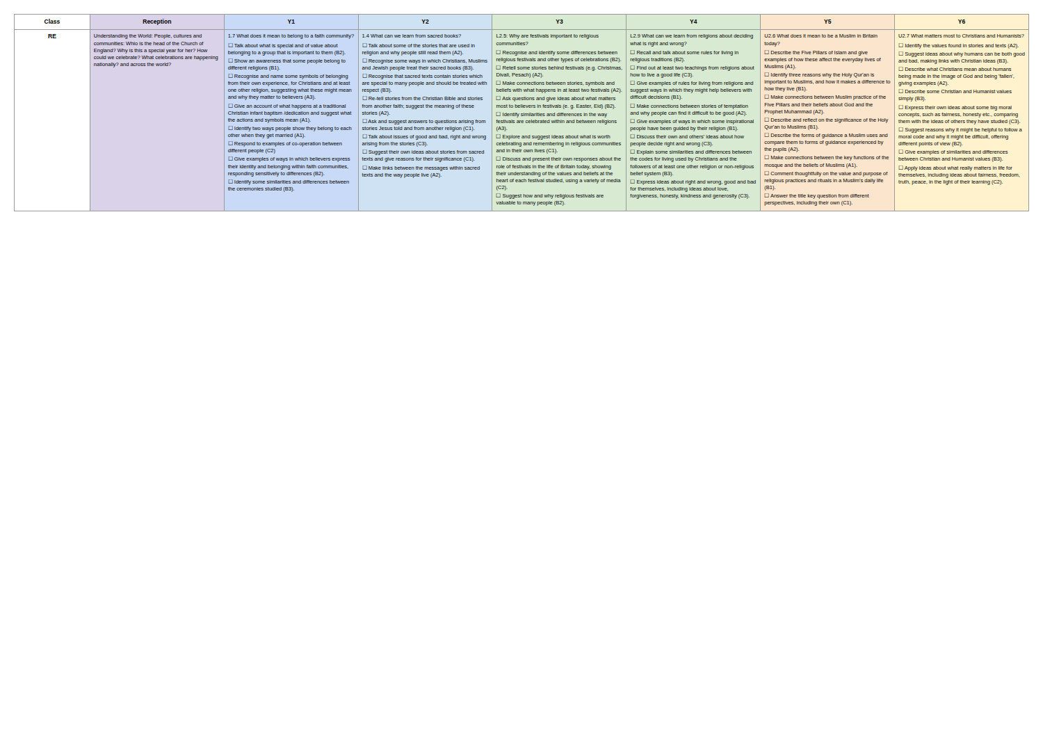| Class | Reception | Y1 | Y2 | Y3 | Y4 | Y5 | Y6 |
| --- | --- | --- | --- | --- | --- | --- | --- |
| RE | Understanding the World: People, cultures and communities: Whio is the head of the Church of England? Why is this a special year for her? How could we celebrate? What celebrations are happening nationally? and across the world? | 1.7 What does it mean to belong to a faith community? ☐ Talk about what is special and of value about belonging to a group that is important to them (B2). ☐ Show an awareness that some people belong to different religions (B1). ☐ Recognise and name some symbols of belonging from their own experience, for Christians and at least one other religion, suggesting what these might mean and why they matter to believers (A3). ☐ Give an account of what happens at a traditional Christian infant baptism /dedication and suggest what the actions and symbols mean (A1). ☐ Identify two ways people show they belong to each other when they get married (A1). ☐ Respond to examples of co-operation between different people (C2) ☐ Give examples of ways in which believers express their identity and belonging within faith communities, responding sensitively to differences (B2). ☐ Identify some similarities and differences between the ceremonies studied (B3). | 1.4 What can we learn from sacred books? ☐ Talk about some of the stories that are used in religion and why people still read them (A2). ☐ Recognise some ways in which Christians, Muslims and Jewish people treat their sacred books (B3). ☐ Recognise that sacred texts contain stories which are special to many people and should be treated with respect (B3). ☐ Re-tell stories from the Christian Bible and stories from another faith; suggest the meaning of these stories (A2). ☐ Ask and suggest answers to questions arising from stories Jesus told and from another religion (C1). ☐ Talk about issues of good and bad, right and wrong arising from the stories (C3). ☐ Suggest their own ideas about stories from sacred texts and give reasons for their significance (C1). ☐ Make links between the messages within sacred texts and the way people live (A2). | L2.5: Why are festivals important to religious communities? ☐ Recognise and identify some differences between religious festivals and other types of celebrations (B2). ☐ Retell some stories behind festivals (e.g. Christmas, Divali, Pesach) (A2). ☐ Make connections between stories, symbols and beliefs with what happens in at least two festivals (A2). ☐ Ask questions and give ideas about what matters most to believers in festivals (e. g. Easter, Eid) (B2). ☐ Identify similarities and differences in the way festivals are celebrated within and between religions (A3). ☐ Explore and suggest ideas about what is worth celebrating and remembering in religious communities and in their own lives (C1). ☐ Discuss and present their own responses about the role of festivals in the life of Britain today, showing their understanding of the values and beliefs at the heart of each festival studied, using a variety of media (C2). ☐ Suggest how and why religious festivals are valuable to many people (B2). | L2.9 What can we learn from religions about deciding what is right and wrong? ☐ Recall and talk about some rules for living in religious traditions (B2). ☐ Find out at least two teachings from religions about how to live a good life (C3). ☐ Give examples of rules for living from religions and suggest ways in which they might help believers with difficult decisions (B1). ☐ Make connections between stories of temptation and why people can find it difficult to be good (A2). ☐ Give examples of ways in which some inspirational people have been guided by their religion (B1). ☐ Discuss their own and others' ideas about how people decide right and wrong (C3). ☐ Explain some similarities and differences between the codes for living used by Christians and the followers of at least one other religion or non-religious belief system (B3). ☐ Express ideas about right and wrong, good and bad for themselves, including ideas about love, forgiveness, honesty, kindness and generosity (C3). | U2.6 What does it mean to be a Muslim in Britain today? ☐ Describe the Five Pillars of Islam and give examples of how these affect the everyday lives of Muslims (A1). ☐ Identify three reasons why the Holy Qur'an is important to Muslims, and how it makes a difference to how they live (B1). ☐ Make connections between Muslim practice of the Five Pillars and their beliefs about God and the Prophet Muhammad (A2). ☐ Describe and reflect on the significance of the Holy Qur'an to Muslims (B1). ☐ Describe the forms of guidance a Muslim uses and compare them to forms of guidance experienced by the pupils (A2). ☐ Make connections between the key functions of the mosque and the beliefs of Muslims (A1). ☐ Comment thoughtfully on the value and purpose of religious practices and rituals in a Muslim's daily life (B1). ☐ Answer the title key question from different perspectives, including their own (C1). | U2.7 What matters most to Christians and Humanists? ☐ Identify the values found in stories and texts (A2). ☐ Suggest ideas about why humans can be both good and bad, making links with Christian ideas (B3). ☐ Describe what Christians mean about humans being made in the image of God and being 'fallen', giving examples (A2). ☐ Describe some Christian and Humanist values simply (B3). ☐ Express their own ideas about some big moral concepts, such as fairness, honesty etc., comparing them with the ideas of others they have studied (C3). ☐ Suggest reasons why it might be helpful to follow a moral code and why it might be difficult, offering different points of view (B2). ☐ Give examples of similarities and differences between Christian and Humanist values (B3). ☐ Apply ideas about what really matters in life for themselves, including ideas about fairness, freedom, truth, peace, in the light of their learning (C2). |